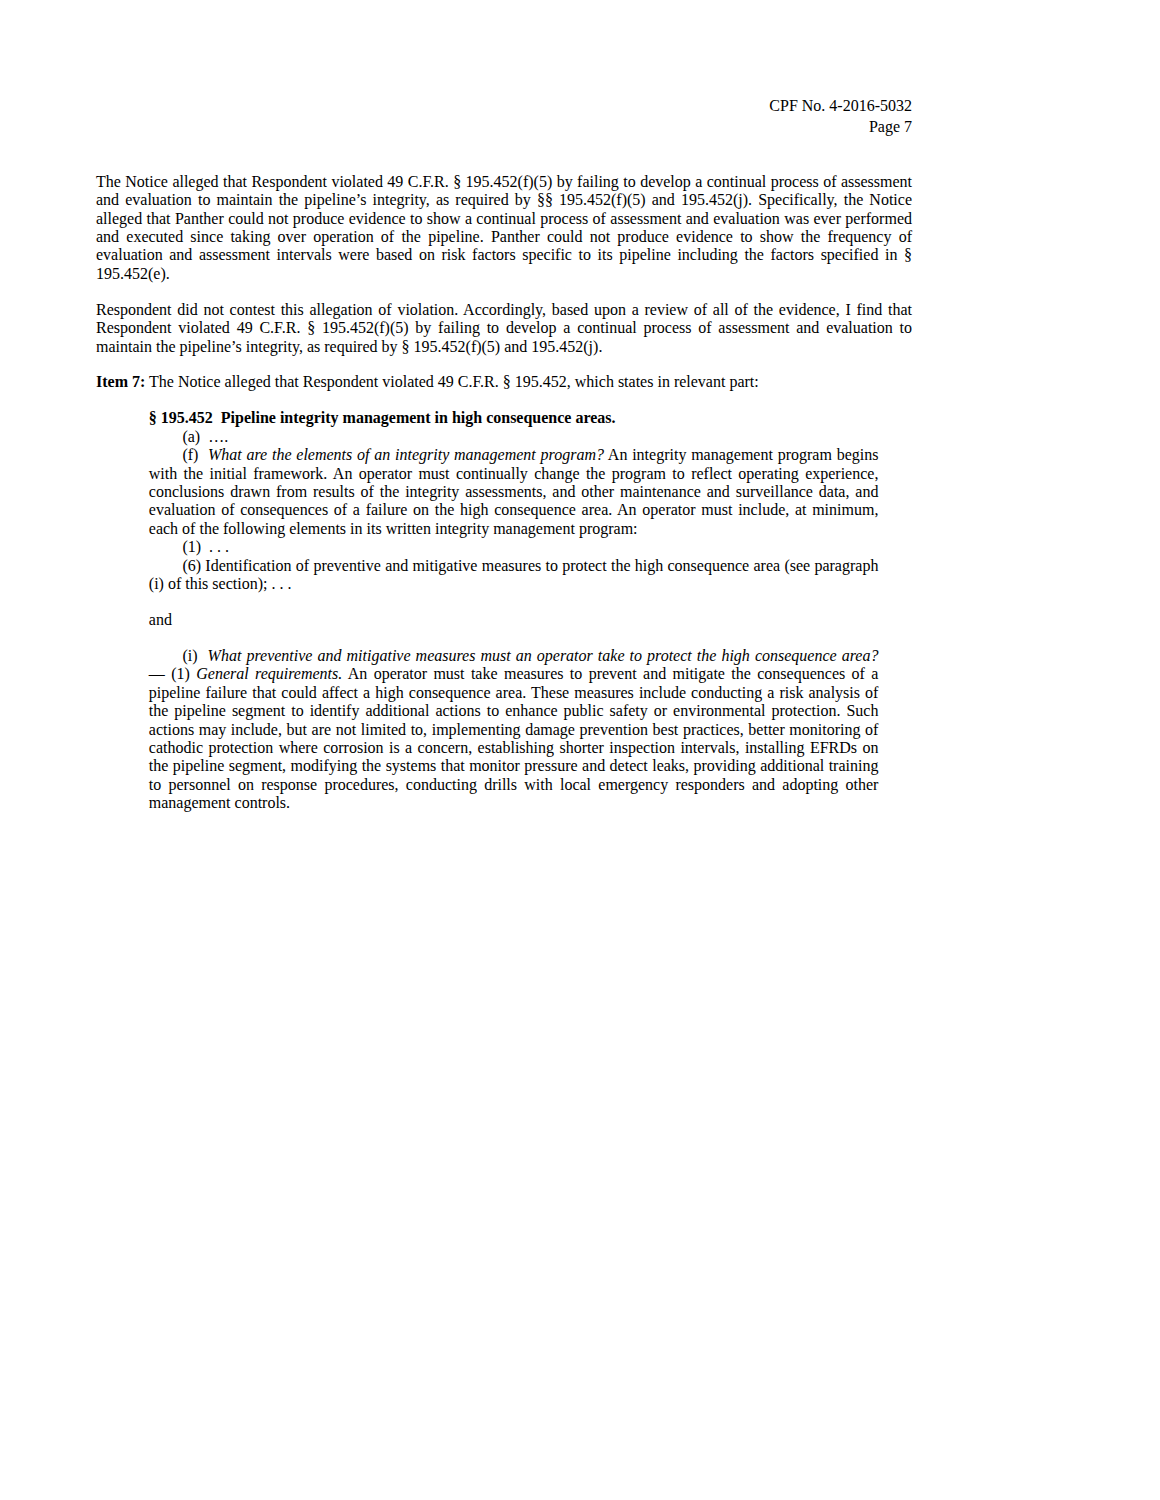CPF No. 4-2016-5032
Page 7
The Notice alleged that Respondent violated 49 C.F.R. § 195.452(f)(5) by failing to develop a continual process of assessment and evaluation to maintain the pipeline’s integrity, as required by §§ 195.452(f)(5) and 195.452(j). Specifically, the Notice alleged that Panther could not produce evidence to show a continual process of assessment and evaluation was ever performed and executed since taking over operation of the pipeline. Panther could not produce evidence to show the frequency of evaluation and assessment intervals were based on risk factors specific to its pipeline including the factors specified in § 195.452(e).
Respondent did not contest this allegation of violation. Accordingly, based upon a review of all of the evidence, I find that Respondent violated 49 C.F.R. § 195.452(f)(5) by failing to develop a continual process of assessment and evaluation to maintain the pipeline’s integrity, as required by § 195.452(f)(5) and 195.452(j).
Item 7: The Notice alleged that Respondent violated 49 C.F.R. § 195.452, which states in relevant part:
§ 195.452 Pipeline integrity management in high consequence areas.
(a) ….
(f) What are the elements of an integrity management program? An integrity management program begins with the initial framework. An operator must continually change the program to reflect operating experience, conclusions drawn from results of the integrity assessments, and other maintenance and surveillance data, and evaluation of consequences of a failure on the high consequence area. An operator must include, at minimum, each of the following elements in its written integrity management program:
(1) . . .
(6) Identification of preventive and mitigative measures to protect the high consequence area (see paragraph (i) of this section); . . .
and
(i) What preventive and mitigative measures must an operator take to protect the high consequence area? — (1) General requirements. An operator must take measures to prevent and mitigate the consequences of a pipeline failure that could affect a high consequence area. These measures include conducting a risk analysis of the pipeline segment to identify additional actions to enhance public safety or environmental protection. Such actions may include, but are not limited to, implementing damage prevention best practices, better monitoring of cathodic protection where corrosion is a concern, establishing shorter inspection intervals, installing EFRDs on the pipeline segment, modifying the systems that monitor pressure and detect leaks, providing additional training to personnel on response procedures, conducting drills with local emergency responders and adopting other management controls.